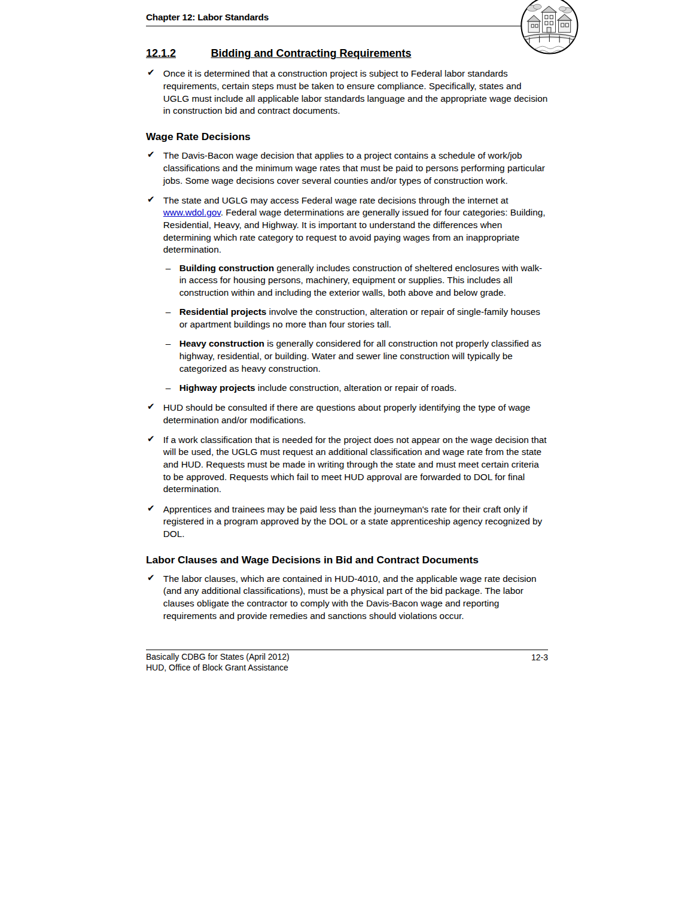Chapter 12: Labor Standards
12.1.2 Bidding and Contracting Requirements
Once it is determined that a construction project is subject to Federal labor standards requirements, certain steps must be taken to ensure compliance. Specifically, states and UGLG must include all applicable labor standards language and the appropriate wage decision in construction bid and contract documents.
Wage Rate Decisions
The Davis-Bacon wage decision that applies to a project contains a schedule of work/job classifications and the minimum wage rates that must be paid to persons performing particular jobs. Some wage decisions cover several counties and/or types of construction work.
The state and UGLG may access Federal wage rate decisions through the internet at www.wdol.gov. Federal wage determinations are generally issued for four categories: Building, Residential, Heavy, and Highway. It is important to understand the differences when determining which rate category to request to avoid paying wages from an inappropriate determination.
Building construction generally includes construction of sheltered enclosures with walk-in access for housing persons, machinery, equipment or supplies. This includes all construction within and including the exterior walls, both above and below grade.
Residential projects involve the construction, alteration or repair of single-family houses or apartment buildings no more than four stories tall.
Heavy construction is generally considered for all construction not properly classified as highway, residential, or building. Water and sewer line construction will typically be categorized as heavy construction.
Highway projects include construction, alteration or repair of roads.
HUD should be consulted if there are questions about properly identifying the type of wage determination and/or modifications.
If a work classification that is needed for the project does not appear on the wage decision that will be used, the UGLG must request an additional classification and wage rate from the state and HUD. Requests must be made in writing through the state and must meet certain criteria to be approved. Requests which fail to meet HUD approval are forwarded to DOL for final determination.
Apprentices and trainees may be paid less than the journeyman's rate for their craft only if registered in a program approved by the DOL or a state apprenticeship agency recognized by DOL.
Labor Clauses and Wage Decisions in Bid and Contract Documents
The labor clauses, which are contained in HUD-4010, and the applicable wage rate decision (and any additional classifications), must be a physical part of the bid package. The labor clauses obligate the contractor to comply with the Davis-Bacon wage and reporting requirements and provide remedies and sanctions should violations occur.
Basically CDBG for States (April 2012)
HUD, Office of Block Grant Assistance
12-3